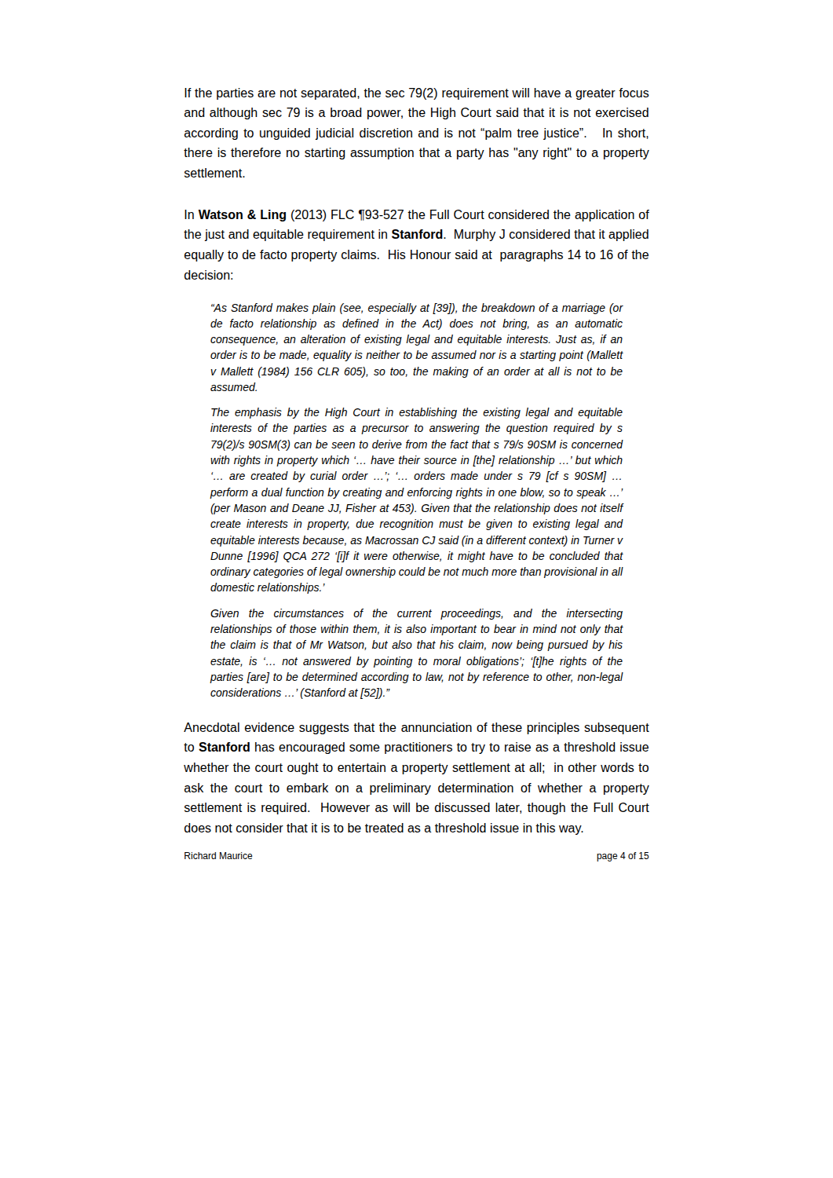If the parties are not separated, the sec 79(2) requirement will have a greater focus and although sec 79 is a broad power, the High Court said that it is not exercised according to unguided judicial discretion and is not “palm tree justice”. In short, there is therefore no starting assumption that a party has "any right" to a property settlement.
In Watson & Ling (2013) FLC ¶93-527 the Full Court considered the application of the just and equitable requirement in Stanford. Murphy J considered that it applied equally to de facto property claims. His Honour said at paragraphs 14 to 16 of the decision:
“As Stanford makes plain (see, especially at [39]), the breakdown of a marriage (or de facto relationship as defined in the Act) does not bring, as an automatic consequence, an alteration of existing legal and equitable interests. Just as, if an order is to be made, equality is neither to be assumed nor is a starting point (Mallett v Mallett (1984) 156 CLR 605), so too, the making of an order at all is not to be assumed.
The emphasis by the High Court in establishing the existing legal and equitable interests of the parties as a precursor to answering the question required by s 79(2)/s 90SM(3) can be seen to derive from the fact that s 79/s 90SM is concerned with rights in property which ‘… have their source in [the] relationship …’ but which ‘… are created by curial order …’; ‘… orders made under s 79 [cf s 90SM] … perform a dual function by creating and enforcing rights in one blow, so to speak …’ (per Mason and Deane JJ, Fisher at 453). Given that the relationship does not itself create interests in property, due recognition must be given to existing legal and equitable interests because, as Macrossan CJ said (in a different context) in Turner v Dunne [1996] QCA 272 ‘[i]f it were otherwise, it might have to be concluded that ordinary categories of legal ownership could be not much more than provisional in all domestic relationships.’
Given the circumstances of the current proceedings, and the intersecting relationships of those within them, it is also important to bear in mind not only that the claim is that of Mr Watson, but also that his claim, now being pursued by his estate, is ‘… not answered by pointing to moral obligations’; ‘[t]he rights of the parties [are] to be determined according to law, not by reference to other, non-legal considerations …’ (Stanford at [52]).”
Anecdotal evidence suggests that the annunciation of these principles subsequent to Stanford has encouraged some practitioners to try to raise as a threshold issue whether the court ought to entertain a property settlement at all; in other words to ask the court to embark on a preliminary determination of whether a property settlement is required. However as will be discussed later, though the Full Court does not consider that it is to be treated as a threshold issue in this way.
Richard Maurice page 4 of 15